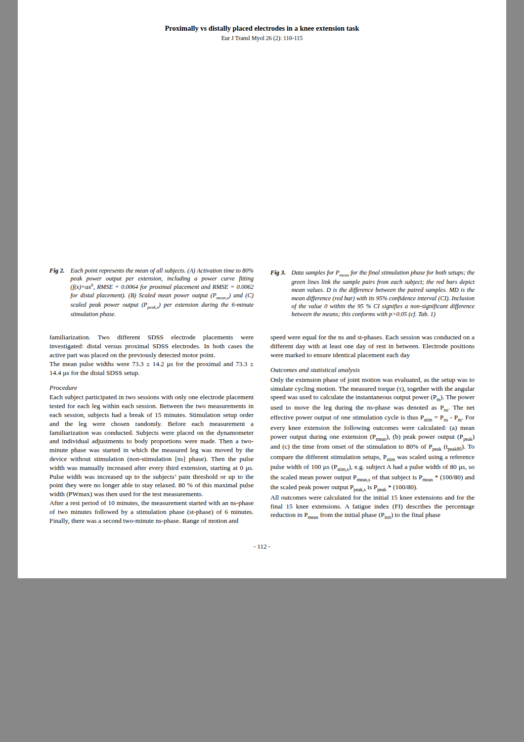Proximally vs distally placed electrodes in a knee extension task
Eur J Transl Myol 26 (2): 110-115
Fig 2. Each point represents the mean of all subjects. (A) Activation time to 80% peak power output per extension, including a power curve fitting (f(x)=axb, RMSE = 0.0064 for proximal placement and RMSE = 0.0062 for distal placement). (B) Scaled mean power output (Pmean,s) and (C) scaled peak power output (Ppeak,s) per extension during the 6-minute stimulation phase.
Fig 3. Data samples for Pmean for the final stimulation phase for both setups; the green lines link the sample pairs from each subject; the red bars depict mean values. D is the difference between the paired samples. MD is the mean difference (red bar) with its 95% confidence interval (CI). Inclusion of the value 0 within the 95 % CI signifies a non-significant difference between the means; this conforms with p>0.05 (cf. Tab. 1)
familiarization. Two different SDSS electrode placements were investigated: distal versus proximal SDSS electrodes. In both cases the active part was placed on the previously detected motor point.
The mean pulse widths were 73.3 ± 14.2 µs for the proximal and 73.3 ± 14.4 µs for the distal SDSS setup.
Procedure
Each subject participated in two sessions with only one electrode placement tested for each leg within each session. Between the two measurements in each session, subjects had a break of 15 minutes. Stimulation setup order and the leg were chosen randomly. Before each measurement a familiarization was conducted. Subjects were placed on the dynamometer and individual adjustments to body proportions were made. Then a two-minute phase was started in which the measured leg was moved by the device without stimulation (non-stimulation [ns] phase). Then the pulse width was manually increased after every third extension, starting at 0 µs. Pulse width was increased up to the subjects’ pain threshold or up to the point they were no longer able to stay relaxed. 80 % of this maximal pulse width (PWmax) was then used for the test measurements.
After a rest period of 10 minutes, the measurement started with an ns-phase of two minutes followed by a stimulation phase (st-phase) of 6 minutes. Finally, there was a second two-minute ns-phase. Range of motion and
speed were equal for the ns and st-phases. Each session was conducted on a different day with at least one day of rest in between. Electrode positions were marked to ensure identical placement each day
Outcomes and statistical analysis
Only the extension phase of joint motion was evaluated, as the setup was to simulate cycling motion. The measured torque (τ), together with the angular speed was used to calculate the instantaneous output power (Pm). The power used to move the leg during the ns-phase was denoted as Pns. The net effective power output of one stimulation cycle is thus Pstim = Pns - Pm. For every knee extension the following outcomes were calculated: (a) mean power output during one extension (Pmean), (b) peak power output (Ppeak) and (c) the time from onset of the stimulation to 80% of Ppeak (tpeak80). To compare the different stimulation setups, Pstim was scaled using a reference pulse width of 100 µs (Pstim,s), e.g. subject A had a pulse width of 80 µs, so the scaled mean power output Pmean,s of that subject is Pmean * (100/80) and the scaled peak power output Ppeak,s is Ppeak * (100/80).
All outcomes were calculated for the initial 15 knee extensions and for the final 15 knee extensions. A fatigue index (FI) describes the percentage reduction in Pmean from the initial phase (Pinit) to the final phase
- 112 -